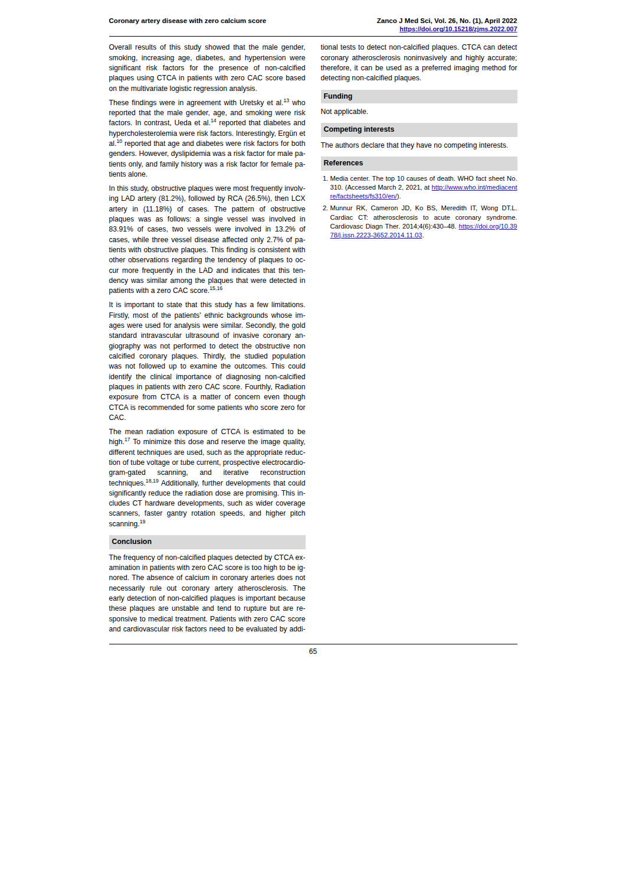Coronary artery disease with zero calcium score
Zanco J Med Sci, Vol. 26, No. (1), April 2022 https://doi.org/10.15218/zjms.2022.007
Overall results of this study showed that the male gender, smoking, increasing age, diabetes, and hypertension were significant risk factors for the presence of non-calcified plaques using CTCA in patients with zero CAC score based on the multivariate logistic regression analysis.
These findings were in agreement with Uretsky et al.13 who reported that the male gender, age, and smoking were risk factors. In contrast, Ueda et al.14 reported that diabetes and hypercholesterolemia were risk factors. Interestingly, Ergün et al.10 reported that age and diabetes were risk factors for both genders. However, dyslipidemia was a risk factor for male patients only, and family history was a risk factor for female patients alone.
In this study, obstructive plaques were most frequently involving LAD artery (81.2%), followed by RCA (26.5%), then LCX artery in (11.18%) of cases. The pattern of obstructive plaques was as follows: a single vessel was involved in 83.91% of cases, two vessels were involved in 13.2% of cases, while three vessel disease affected only 2.7% of patients with obstructive plaques. This finding is consistent with other observations regarding the tendency of plaques to occur more frequently in the LAD and indicates that this tendency was similar among the plaques that were detected in patients with a zero CAC score.15,16
It is important to state that this study has a few limitations. Firstly, most of the patients' ethnic backgrounds whose images were used for analysis were similar. Secondly, the gold standard intravascular ultrasound of invasive coronary angiography was not performed to detect the obstructive non calcified coronary plaques. Thirdly, the studied population was not followed up to examine the outcomes. This could identify the clinical importance of diagnosing non-calcified plaques in patients with zero CAC score. Fourthly, Radiation exposure from CTCA is a matter of concern even though CTCA is recommended for some patients who score zero for CAC.
The mean radiation exposure of CTCA is estimated to be high.17 To minimize this dose and reserve the image quality, different techniques are used, such as the appropriate reduction of tube voltage or tube current, prospective electrocardiogram-gated scanning, and iterative reconstruction techniques.18,19 Additionally, further developments that could significantly reduce the radiation dose are promising. This includes CT hardware developments, such as wider coverage scanners, faster gantry rotation speeds, and higher pitch scanning.19
Conclusion
The frequency of non-calcified plaques detected by CTCA examination in patients with zero CAC score is too high to be ignored. The absence of calcium in coronary arteries does not necessarily rule out coronary artery atherosclerosis. The early detection of non-calcified plaques is important because these plaques are unstable and tend to rupture but are responsive to medical treatment. Patients with zero CAC score and cardiovascular risk factors need to be evaluated by additional tests to detect non-calcified plaques. CTCA can detect coronary atherosclerosis noninvasively and highly accurate; therefore, it can be used as a preferred imaging method for detecting non-calcified plaques.
Funding
Not applicable.
Competing interests
The authors declare that they have no competing interests.
References
Media center. The top 10 causes of death. WHO fact sheet No. 310. (Accessed March 2, 2021, at http://www.who.int/mediacentre/factsheets/fs310/en/).
Munnur RK, Cameron JD, Ko BS, Meredith IT, Wong DT.L. Cardiac CT: atherosclerosis to acute coronary syndrome. Cardiovasc Diagn Ther. 2014;4(6):430–48. https://doi.org/10.3978/j.issn.2223-3652.2014.11.03.
65